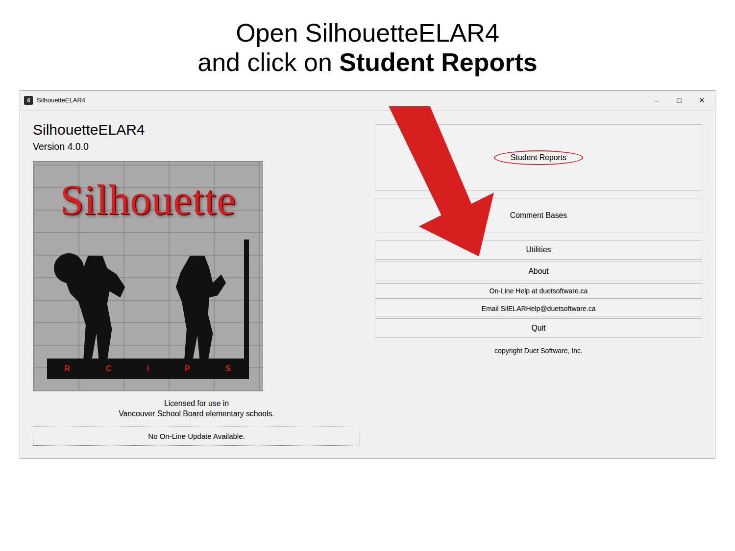Open SilhouetteELAR4
and click on Student Reports
4 SilhouetteELAR4
– □ ✕
SilhouetteELAR4
Version 4.0.0
Silhouette
RCIPS
Licensed for use in
Vancouver School Board elementary schools.
No On-Line Update Available.
Student Reports
Comment Bases
Utilities
About
On-Line Help at duetsoftware.ca
Email SilELARHelp@duetsoftware.ca
Quit
copyright Duet Software, Inc.